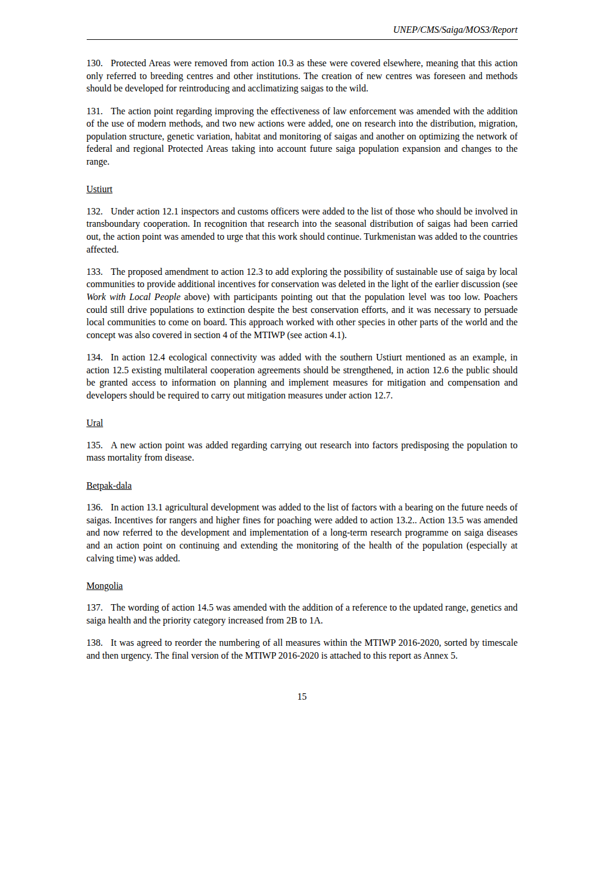UNEP/CMS/Saiga/MOS3/Report
130. Protected Areas were removed from action 10.3 as these were covered elsewhere, meaning that this action only referred to breeding centres and other institutions. The creation of new centres was foreseen and methods should be developed for reintroducing and acclimatizing saigas to the wild.
131. The action point regarding improving the effectiveness of law enforcement was amended with the addition of the use of modern methods, and two new actions were added, one on research into the distribution, migration, population structure, genetic variation, habitat and monitoring of saigas and another on optimizing the network of federal and regional Protected Areas taking into account future saiga population expansion and changes to the range.
Ustiurt
132. Under action 12.1 inspectors and customs officers were added to the list of those who should be involved in transboundary cooperation. In recognition that research into the seasonal distribution of saigas had been carried out, the action point was amended to urge that this work should continue. Turkmenistan was added to the countries affected.
133. The proposed amendment to action 12.3 to add exploring the possibility of sustainable use of saiga by local communities to provide additional incentives for conservation was deleted in the light of the earlier discussion (see Work with Local People above) with participants pointing out that the population level was too low. Poachers could still drive populations to extinction despite the best conservation efforts, and it was necessary to persuade local communities to come on board. This approach worked with other species in other parts of the world and the concept was also covered in section 4 of the MTIWP (see action 4.1).
134. In action 12.4 ecological connectivity was added with the southern Ustiurt mentioned as an example, in action 12.5 existing multilateral cooperation agreements should be strengthened, in action 12.6 the public should be granted access to information on planning and implement measures for mitigation and compensation and developers should be required to carry out mitigation measures under action 12.7.
Ural
135. A new action point was added regarding carrying out research into factors predisposing the population to mass mortality from disease.
Betpak-dala
136. In action 13.1 agricultural development was added to the list of factors with a bearing on the future needs of saigas. Incentives for rangers and higher fines for poaching were added to action 13.2.. Action 13.5 was amended and now referred to the development and implementation of a long-term research programme on saiga diseases and an action point on continuing and extending the monitoring of the health of the population (especially at calving time) was added.
Mongolia
137. The wording of action 14.5 was amended with the addition of a reference to the updated range, genetics and saiga health and the priority category increased from 2B to 1A.
138. It was agreed to reorder the numbering of all measures within the MTIWP 2016-2020, sorted by timescale and then urgency. The final version of the MTIWP 2016-2020 is attached to this report as Annex 5.
15